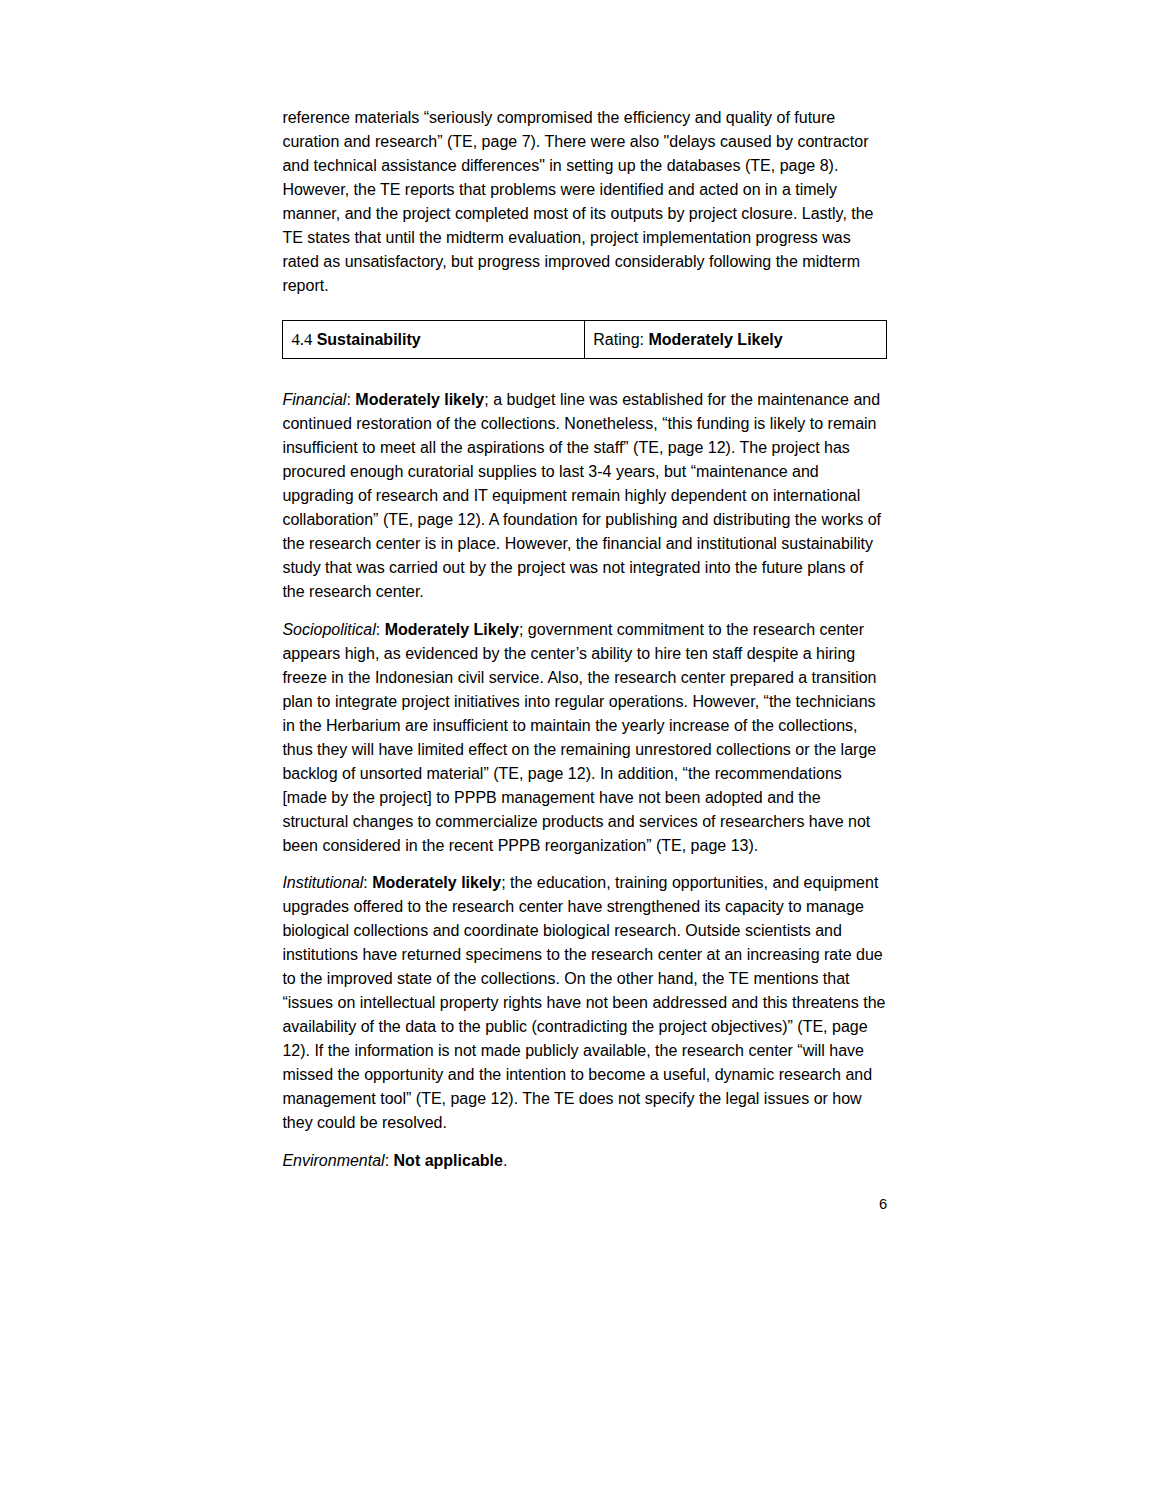reference materials “seriously compromised the efficiency and quality of future curation and research” (TE, page 7). There were also "delays caused by contractor and technical assistance differences" in setting up the databases (TE, page 8). However, the TE reports that problems were identified and acted on in a timely manner, and the project completed most of its outputs by project closure. Lastly, the TE states that until the midterm evaluation, project implementation progress was rated as unsatisfactory, but progress improved considerably following the midterm report.
| 4.4 Sustainability | Rating: Moderately Likely |
Financial: Moderately likely; a budget line was established for the maintenance and continued restoration of the collections. Nonetheless, “this funding is likely to remain insufficient to meet all the aspirations of the staff” (TE, page 12). The project has procured enough curatorial supplies to last 3-4 years, but “maintenance and upgrading of research and IT equipment remain highly dependent on international collaboration” (TE, page 12). A foundation for publishing and distributing the works of the research center is in place. However, the financial and institutional sustainability study that was carried out by the project was not integrated into the future plans of the research center.
Sociopolitical: Moderately Likely; government commitment to the research center appears high, as evidenced by the center’s ability to hire ten staff despite a hiring freeze in the Indonesian civil service. Also, the research center prepared a transition plan to integrate project initiatives into regular operations. However, “the technicians in the Herbarium are insufficient to maintain the yearly increase of the collections, thus they will have limited effect on the remaining unrestored collections or the large backlog of unsorted material” (TE, page 12). In addition, “the recommendations [made by the project] to PPPB management have not been adopted and the structural changes to commercialize products and services of researchers have not been considered in the recent PPPB reorganization” (TE, page 13).
Institutional: Moderately likely; the education, training opportunities, and equipment upgrades offered to the research center have strengthened its capacity to manage biological collections and coordinate biological research. Outside scientists and institutions have returned specimens to the research center at an increasing rate due to the improved state of the collections. On the other hand, the TE mentions that “issues on intellectual property rights have not been addressed and this threatens the availability of the data to the public (contradicting the project objectives)” (TE, page 12). If the information is not made publicly available, the research center “will have missed the opportunity and the intention to become a useful, dynamic research and management tool” (TE, page 12). The TE does not specify the legal issues or how they could be resolved.
Environmental: Not applicable.
6